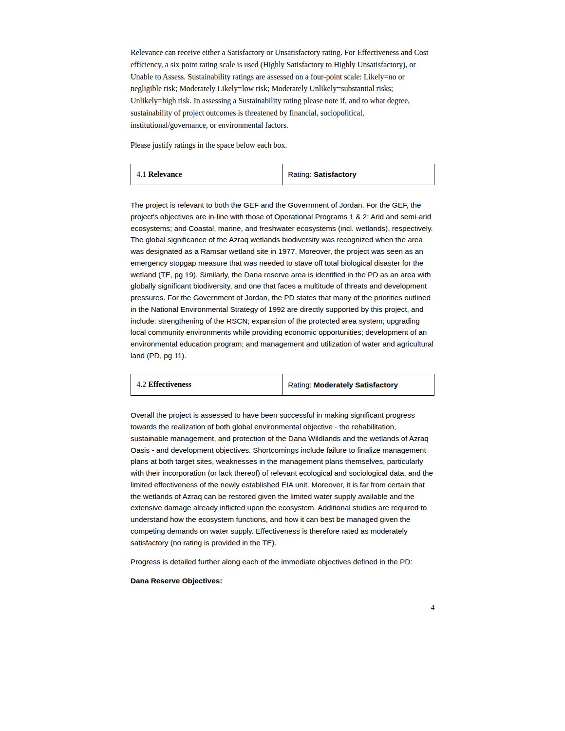Relevance can receive either a Satisfactory or Unsatisfactory rating. For Effectiveness and Cost efficiency, a six point rating scale is used (Highly Satisfactory to Highly Unsatisfactory), or Unable to Assess. Sustainability ratings are assessed on a four-point scale: Likely=no or negligible risk; Moderately Likely=low risk; Moderately Unlikely=substantial risks; Unlikely=high risk. In assessing a Sustainability rating please note if, and to what degree, sustainability of project outcomes is threatened by financial, sociopolitical, institutional/governance, or environmental factors.
Please justify ratings in the space below each box.
| 4.1 Relevance | Rating: Satisfactory |
The project is relevant to both the GEF and the Government of Jordan. For the GEF, the project's objectives are in-line with those of Operational Programs 1 & 2: Arid and semi-arid ecosystems; and Coastal, marine, and freshwater ecosystems (incl. wetlands), respectively. The global significance of the Azraq wetlands biodiversity was recognized when the area was designated as a Ramsar wetland site in 1977. Moreover, the project was seen as an emergency stopgap measure that was needed to stave off total biological disaster for the wetland (TE, pg 19). Similarly, the Dana reserve area is identified in the PD as an area with globally significant biodiversity, and one that faces a multitude of threats and development pressures. For the Government of Jordan, the PD states that many of the priorities outlined in the National Environmental Strategy of 1992 are directly supported by this project, and include: strengthening of the RSCN; expansion of the protected area system; upgrading local community environments while providing economic opportunities; development of an environmental education program; and management and utilization of water and agricultural land (PD, pg 11).
| 4.2 Effectiveness | Rating: Moderately Satisfactory |
Overall the project is assessed to have been successful in making significant progress towards the realization of both global environmental objective - the rehabilitation, sustainable management, and protection of the Dana Wildlands and the wetlands of Azraq Oasis - and development objectives. Shortcomings include failure to finalize management plans at both target sites, weaknesses in the management plans themselves, particularly with their incorporation (or lack thereof) of relevant ecological and sociological data, and the limited effectiveness of the newly established EIA unit. Moreover, it is far from certain that the wetlands of Azraq can be restored given the limited water supply available and the extensive damage already inflicted upon the ecosystem. Additional studies are required to understand how the ecosystem functions, and how it can best be managed given the competing demands on water supply. Effectiveness is therefore rated as moderately satisfactory (no rating is provided in the TE).
Progress is detailed further along each of the immediate objectives defined in the PD:
Dana Reserve Objectives:
4